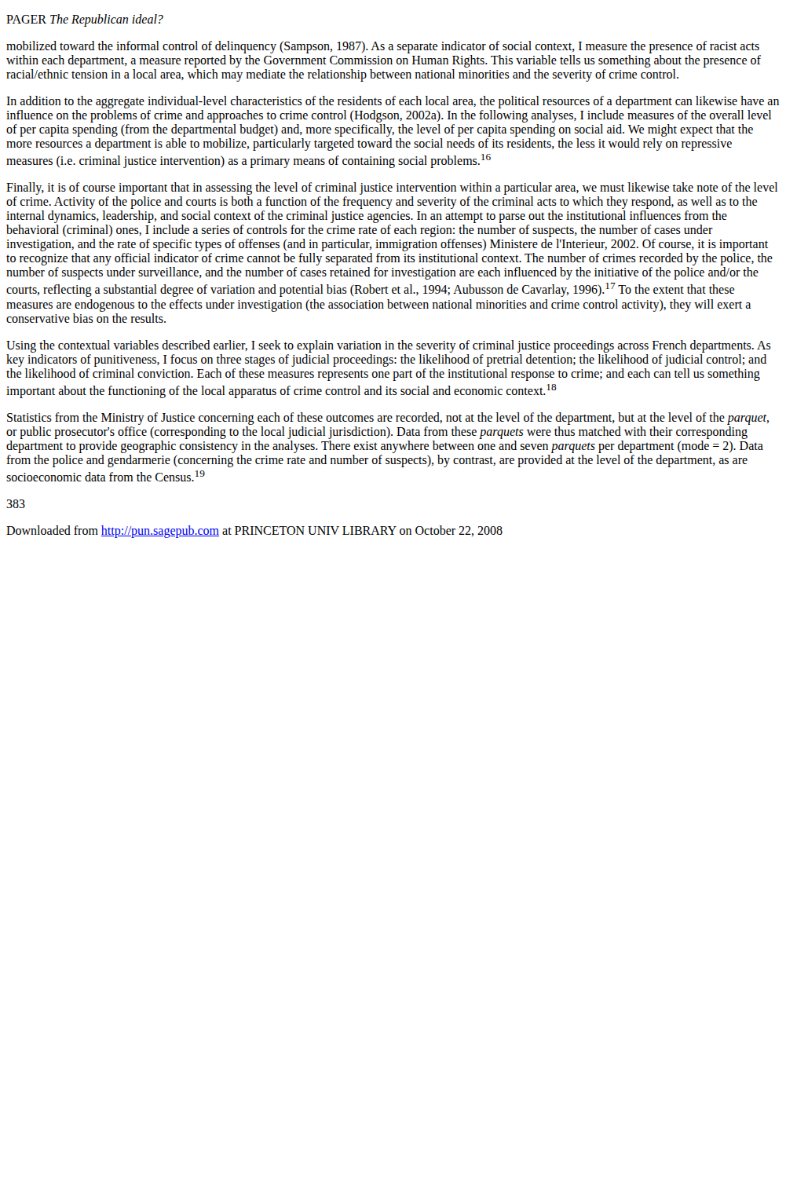PAGER The Republican ideal?
mobilized toward the informal control of delinquency (Sampson, 1987). As a separate indicator of social context, I measure the presence of racist acts within each department, a measure reported by the Government Commission on Human Rights. This variable tells us something about the presence of racial/ethnic tension in a local area, which may mediate the relationship between national minorities and the severity of crime control.
In addition to the aggregate individual-level characteristics of the residents of each local area, the political resources of a department can likewise have an influence on the problems of crime and approaches to crime control (Hodgson, 2002a). In the following analyses, I include measures of the overall level of per capita spending (from the departmental budget) and, more specifically, the level of per capita spending on social aid. We might expect that the more resources a department is able to mobilize, particularly targeted toward the social needs of its residents, the less it would rely on repressive measures (i.e. criminal justice intervention) as a primary means of containing social problems.16
Finally, it is of course important that in assessing the level of criminal justice intervention within a particular area, we must likewise take note of the level of crime. Activity of the police and courts is both a function of the frequency and severity of the criminal acts to which they respond, as well as to the internal dynamics, leadership, and social context of the criminal justice agencies. In an attempt to parse out the institutional influences from the behavioral (criminal) ones, I include a series of controls for the crime rate of each region: the number of suspects, the number of cases under investigation, and the rate of specific types of offenses (and in particular, immigration offenses) Ministere de l'Interieur, 2002. Of course, it is important to recognize that any official indicator of crime cannot be fully separated from its institutional context. The number of crimes recorded by the police, the number of suspects under surveillance, and the number of cases retained for investigation are each influenced by the initiative of the police and/or the courts, reflecting a substantial degree of variation and potential bias (Robert et al., 1994; Aubusson de Cavarlay, 1996).17 To the extent that these measures are endogenous to the effects under investigation (the association between national minorities and crime control activity), they will exert a conservative bias on the results.
Using the contextual variables described earlier, I seek to explain variation in the severity of criminal justice proceedings across French departments. As key indicators of punitiveness, I focus on three stages of judicial proceedings: the likelihood of pretrial detention; the likelihood of judicial control; and the likelihood of criminal conviction. Each of these measures represents one part of the institutional response to crime; and each can tell us something important about the functioning of the local apparatus of crime control and its social and economic context.18
Statistics from the Ministry of Justice concerning each of these outcomes are recorded, not at the level of the department, but at the level of the parquet, or public prosecutor's office (corresponding to the local judicial jurisdiction). Data from these parquets were thus matched with their corresponding department to provide geographic consistency in the analyses. There exist anywhere between one and seven parquets per department (mode = 2). Data from the police and gendarmerie (concerning the crime rate and number of suspects), by contrast, are provided at the level of the department, as are socioeconomic data from the Census.19
383
Downloaded from http://pun.sagepub.com at PRINCETON UNIV LIBRARY on October 22, 2008